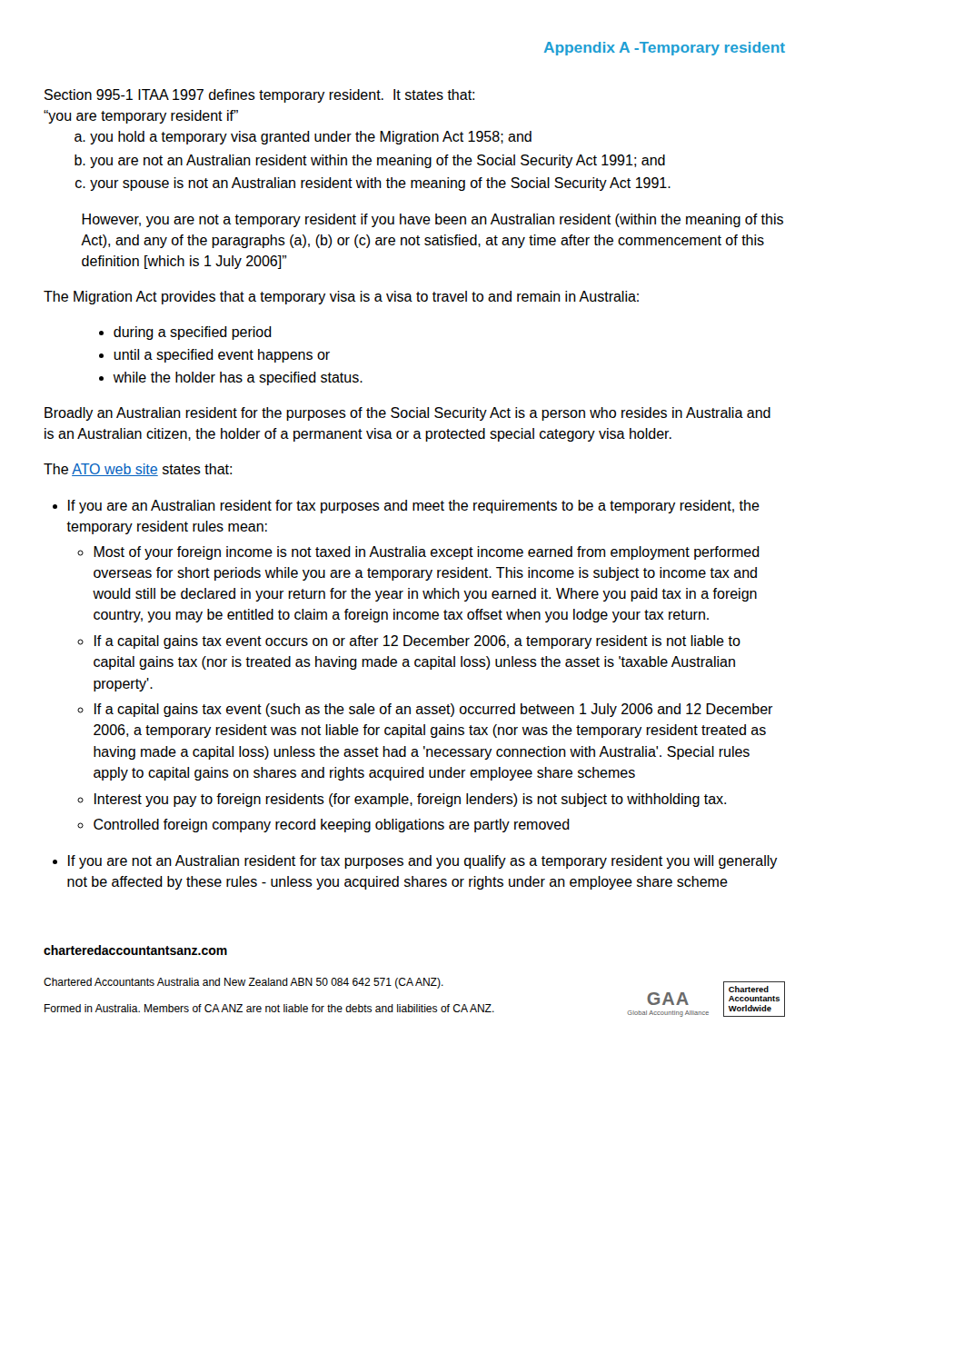Appendix A -Temporary resident
Section 995-1 ITAA 1997 defines temporary resident. It states that:
“you are temporary resident if”
you hold a temporary visa granted under the Migration Act 1958; and
you are not an Australian resident within the meaning of the Social Security Act 1991; and
your spouse is not an Australian resident with the meaning of the Social Security Act 1991.
However, you are not a temporary resident if you have been an Australian resident (within the meaning of this Act), and any of the paragraphs (a), (b) or (c) are not satisfied, at any time after the commencement of this definition [which is 1 July 2006]”
The Migration Act provides that a temporary visa is a visa to travel to and remain in Australia:
during a specified period
until a specified event happens or
while the holder has a specified status.
Broadly an Australian resident for the purposes of the Social Security Act is a person who resides in Australia and is an Australian citizen, the holder of a permanent visa or a protected special category visa holder.
The ATO web site states that:
If you are an Australian resident for tax purposes and meet the requirements to be a temporary resident, the temporary resident rules mean:
Most of your foreign income is not taxed in Australia except income earned from employment performed overseas for short periods while you are a temporary resident. This income is subject to income tax and would still be declared in your return for the year in which you earned it. Where you paid tax in a foreign country, you may be entitled to claim a foreign income tax offset when you lodge your tax return.
If a capital gains tax event occurs on or after 12 December 2006, a temporary resident is not liable to capital gains tax (nor is treated as having made a capital loss) unless the asset is 'taxable Australian property'.
If a capital gains tax event (such as the sale of an asset) occurred between 1 July 2006 and 12 December 2006, a temporary resident was not liable for capital gains tax (nor was the temporary resident treated as having made a capital loss) unless the asset had a 'necessary connection with Australia'. Special rules apply to capital gains on shares and rights acquired under employee share schemes
Interest you pay to foreign residents (for example, foreign lenders) is not subject to withholding tax.
Controlled foreign company record keeping obligations are partly removed
If you are not an Australian resident for tax purposes and you qualify as a temporary resident you will generally not be affected by these rules - unless you acquired shares or rights under an employee share scheme
charteredaccountantsanz.com
Chartered Accountants Australia and New Zealand ABN 50 084 642 571 (CA ANZ).
Formed in Australia. Members of CA ANZ are not liable for the debts and liabilities of CA ANZ.
GAA Global Accounting Alliance Chartered Accountants Worldwide